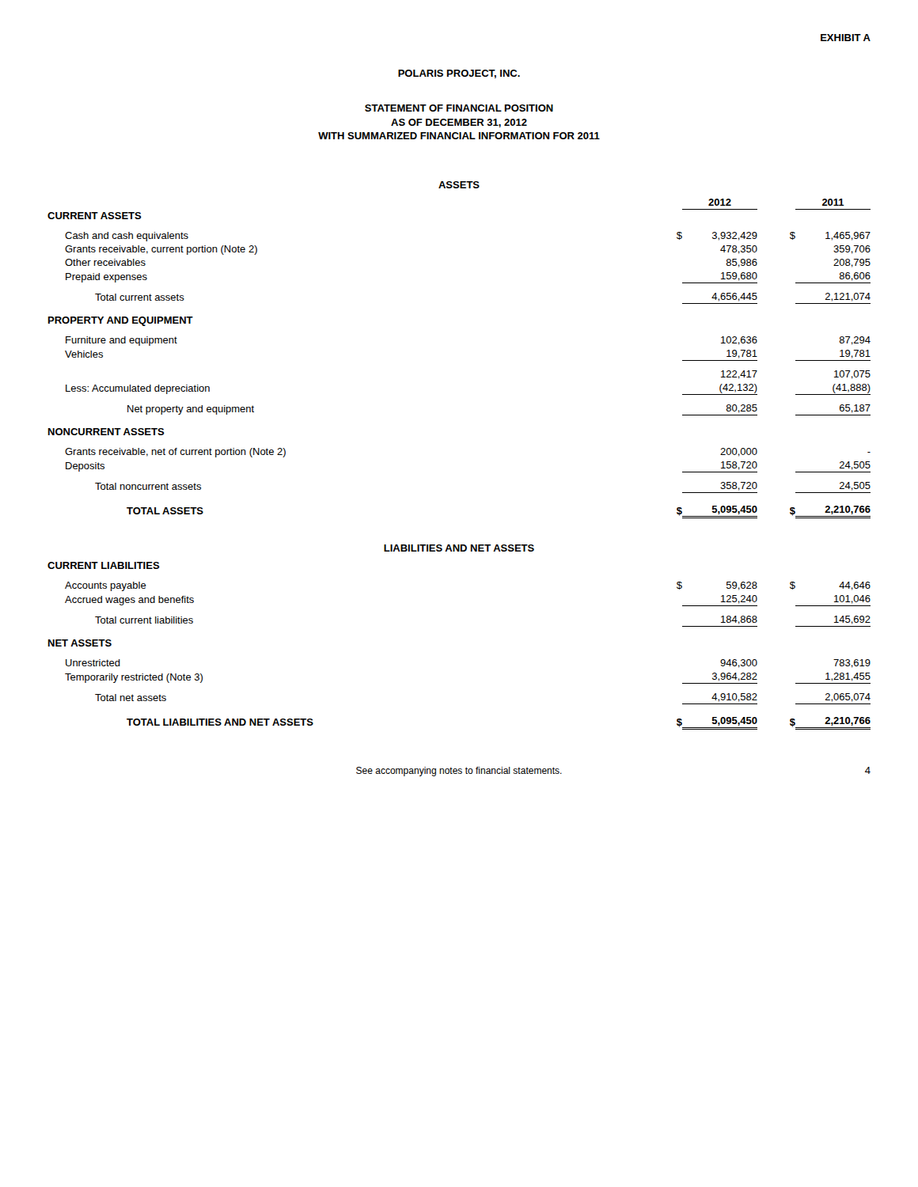EXHIBIT A
POLARIS PROJECT, INC.
STATEMENT OF FINANCIAL POSITION
AS OF DECEMBER 31, 2012
WITH SUMMARIZED FINANCIAL INFORMATION FOR 2011
ASSETS
| | | 2012 | | | 2011 |
| CURRENT ASSETS | | | | | |
| Cash and cash equivalents | $ | 3,932,429 | | $ | 1,465,967 |
| Grants receivable, current portion (Note 2) | | 478,350 | | | 359,706 |
| Other receivables | | 85,986 | | | 208,795 |
| Prepaid expenses | | 159,680 | | | 86,606 |
| Total current assets | | 4,656,445 | | | 2,121,074 |
| PROPERTY AND EQUIPMENT | | | | | |
| Furniture and equipment | | 102,636 | | | 87,294 |
| Vehicles | | 19,781 | | | 19,781 |
| | | 122,417 | | | 107,075 |
| Less: Accumulated depreciation | | (42,132) | | | (41,888) |
| Net property and equipment | | 80,285 | | | 65,187 |
| NONCURRENT ASSETS | | | | | |
| Grants receivable, net of current portion (Note 2) | | 200,000 | | | - |
| Deposits | | 158,720 | | | 24,505 |
| Total noncurrent assets | | 358,720 | | | 24,505 |
| TOTAL ASSETS | $ | 5,095,450 | | $ | 2,210,766 |
LIABILITIES AND NET ASSETS
| CURRENT LIABILITIES | | | | | |
| Accounts payable | $ | 59,628 | | $ | 44,646 |
| Accrued wages and benefits | | 125,240 | | | 101,046 |
| Total current liabilities | | 184,868 | | | 145,692 |
| NET ASSETS | | | | | |
| Unrestricted | | 946,300 | | | 783,619 |
| Temporarily restricted (Note 3) | | 3,964,282 | | | 1,281,455 |
| Total net assets | | 4,910,582 | | | 2,065,074 |
| TOTAL LIABILITIES AND NET ASSETS | $ | 5,095,450 | | $ | 2,210,766 |
See accompanying notes to financial statements. 4